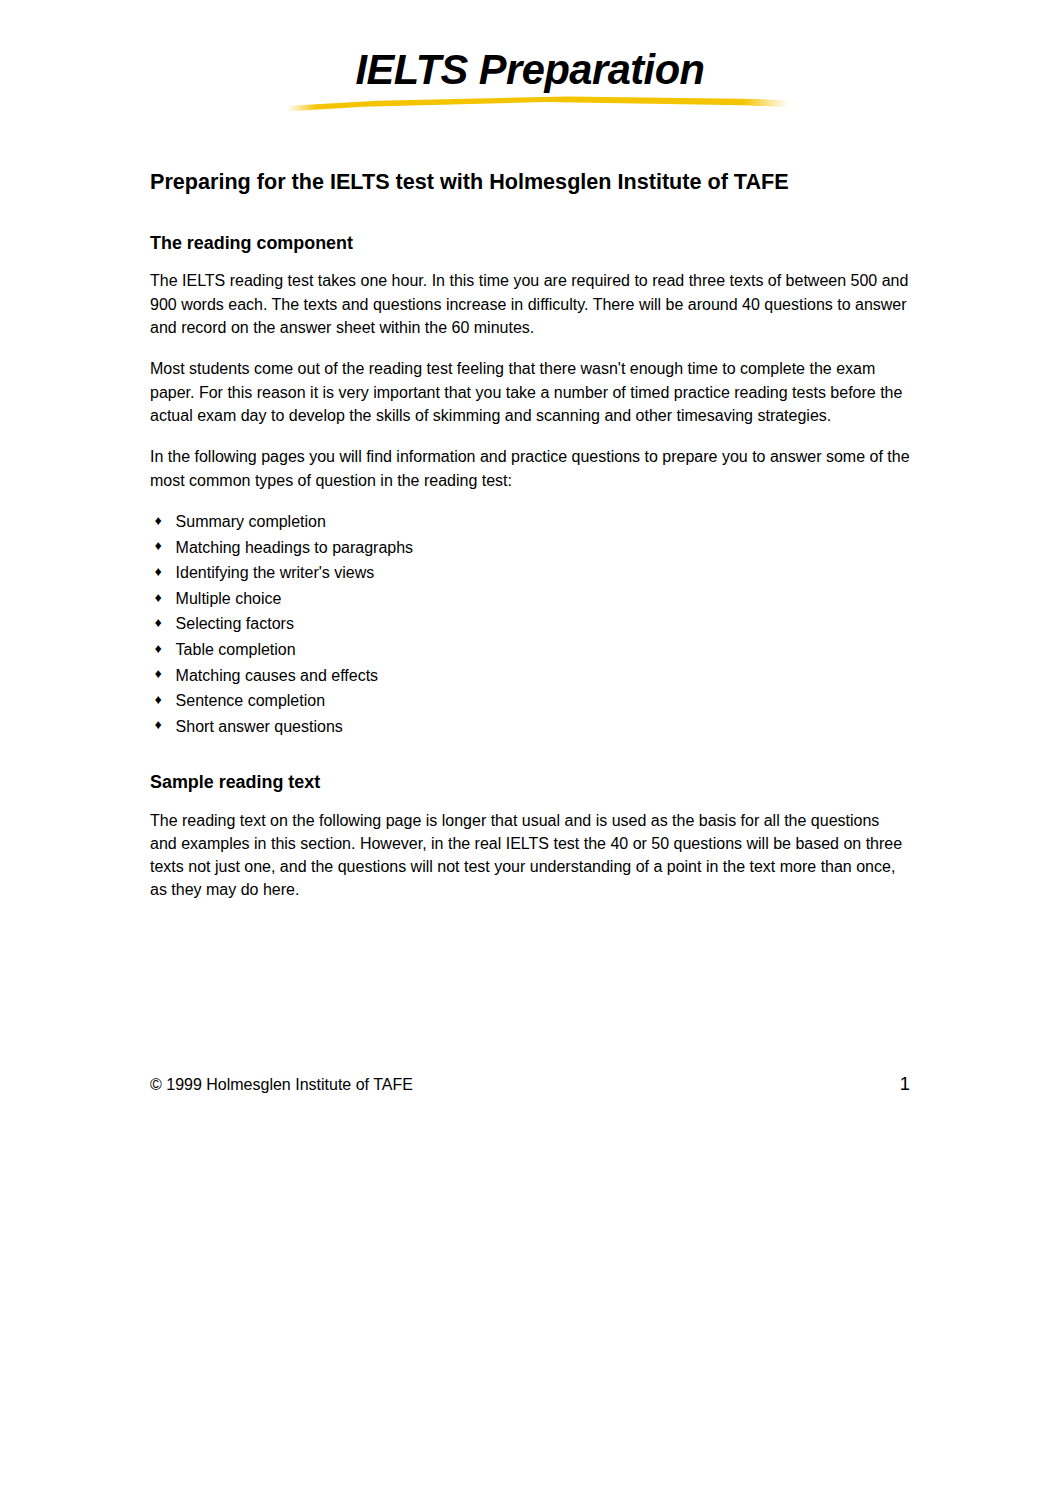IELTS Preparation
Preparing for the IELTS test with Holmesglen Institute of TAFE
The reading component
The IELTS reading test takes one hour. In this time you are required to read three texts of between 500 and 900 words each. The texts and questions increase in difficulty. There will be around 40 questions to answer and record on the answer sheet within the 60 minutes.
Most students come out of the reading test feeling that there wasn't enough time to complete the exam paper. For this reason it is very important that you take a number of timed practice reading tests before the actual exam day to develop the skills of skimming and scanning and other timesaving strategies.
In the following pages you will find information and practice questions to prepare you to answer some of the most common types of question in the reading test:
Summary completion
Matching headings to paragraphs
Identifying the writer's views
Multiple choice
Selecting factors
Table completion
Matching causes and effects
Sentence completion
Short answer questions
Sample reading text
The reading text on the following page is longer that usual and is used as the basis for all the questions and examples in this section. However, in the real IELTS test the 40 or 50 questions will be based on three texts not just one, and the questions will not test your understanding of a point in the text more than once, as they may do here.
© 1999 Holmesglen Institute of TAFE 1